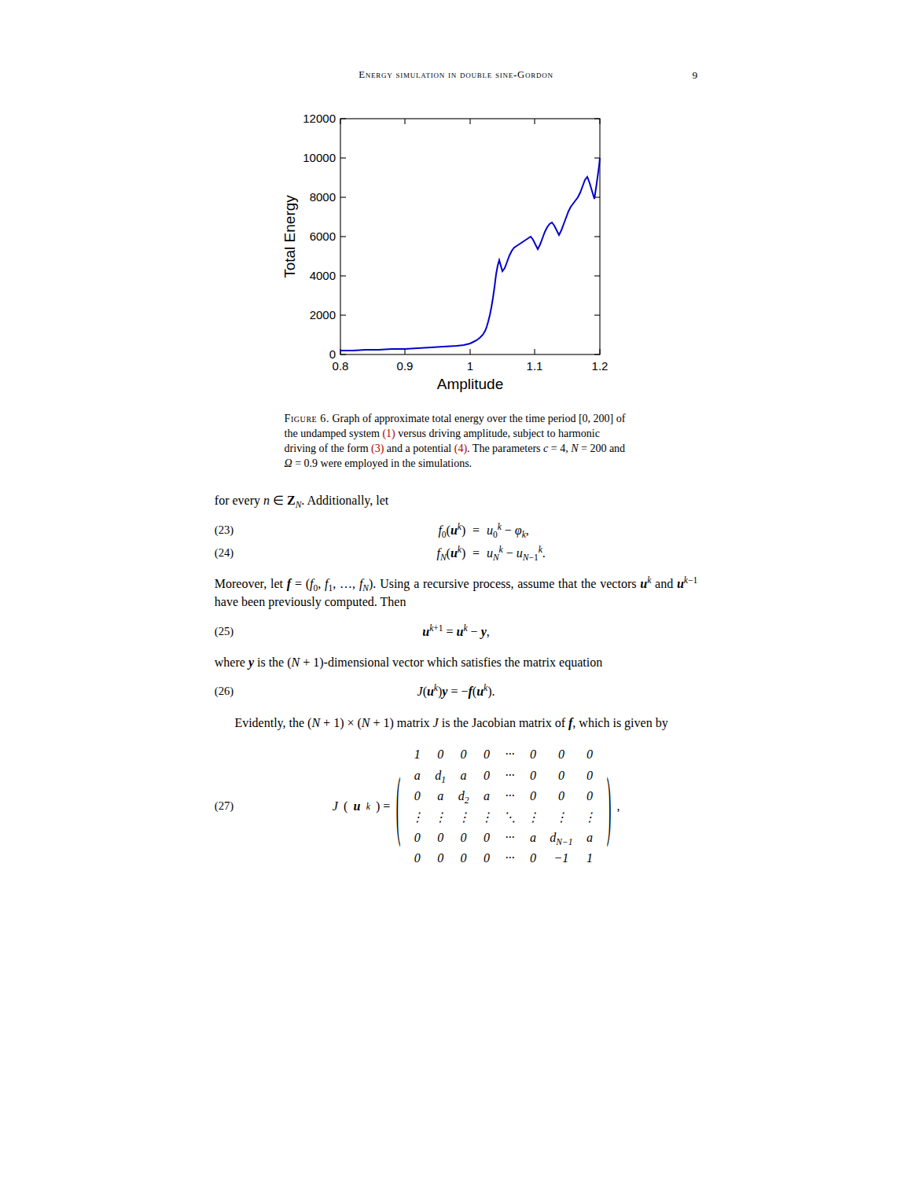Energy simulation in double sine-Gordon 9
0 2000 4000 6000 8000 10000 12000 0.8 0.9 1 1.1 1.2 Amplitude Total Energy
Figure 6. Graph of approximate total energy over the time period [0, 200] of the undamped system (1) versus driving amplitude, subject to harmonic driving of the form (3) and a potential (4). The parameters c = 4, N = 200 and Ω = 0.9 were employed in the simulations.
for every n ∈ ZN. Additionally, let
(23)
f0(uk) = u0k − φk,
(24)
fN(uk) = uNk − uN−1k.
Moreover, let f = (f0, f1, …, fN). Using a recursive process, assume that the vectors uk and uk−1 have been previously computed. Then
(25)
uk+1 = uk − y,
where y is the (N + 1)-dimensional vector which satisfies the matrix equation
(26)
J(uk)y = −f(uk).
Evidently, the (N + 1) × (N + 1) matrix J is the Jacobian matrix of f, which is given by
(27)
J(uk) = (
| 1 | 0 | 0 | 0 | ··· | 0 | 0 | 0 |
| a | d 1 | a | 0 | ··· | 0 | 0 | 0 |
| 0 | a | d 2 | a | ··· | 0 | 0 | 0 |
| ⋮ | ⋮ | ⋮ | ⋮ | ⋱ | ⋮ | ⋮ | ⋮ |
| 0 | 0 | 0 | 0 | ··· | a | d N−1 | a |
| 0 | 0 | 0 | 0 | ··· | 0 | −1 | 1 |
) ,